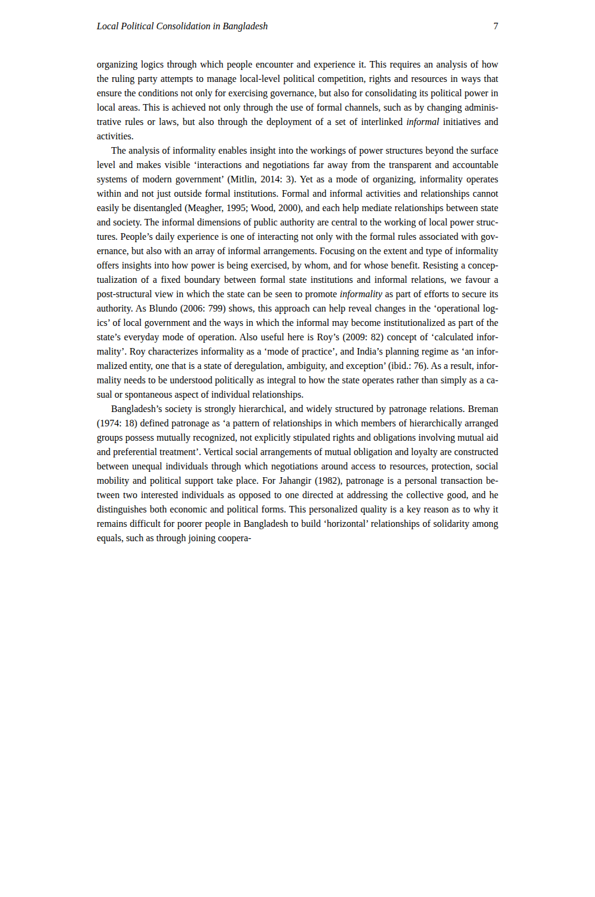Local Political Consolidation in Bangladesh 7
organizing logics through which people encounter and experience it. This requires an analysis of how the ruling party attempts to manage local-level political competition, rights and resources in ways that ensure the conditions not only for exercising governance, but also for consolidating its political power in local areas. This is achieved not only through the use of formal channels, such as by changing administrative rules or laws, but also through the deployment of a set of interlinked informal initiatives and activities.
The analysis of informality enables insight into the workings of power structures beyond the surface level and makes visible ‘interactions and negotiations far away from the transparent and accountable systems of modern government’ (Mitlin, 2014: 3). Yet as a mode of organizing, informality operates within and not just outside formal institutions. Formal and informal activities and relationships cannot easily be disentangled (Meagher, 1995; Wood, 2000), and each help mediate relationships between state and society. The informal dimensions of public authority are central to the working of local power structures. People’s daily experience is one of interacting not only with the formal rules associated with governance, but also with an array of informal arrangements. Focusing on the extent and type of informality offers insights into how power is being exercised, by whom, and for whose benefit. Resisting a conceptualization of a fixed boundary between formal state institutions and informal relations, we favour a post-structural view in which the state can be seen to promote informality as part of efforts to secure its authority. As Blundo (2006: 799) shows, this approach can help reveal changes in the ‘operational logics’ of local government and the ways in which the informal may become institutionalized as part of the state’s everyday mode of operation. Also useful here is Roy’s (2009: 82) concept of ‘calculated informality’. Roy characterizes informality as a ‘mode of practice’, and India’s planning regime as ‘an informalized entity, one that is a state of deregulation, ambiguity, and exception’ (ibid.: 76). As a result, informality needs to be understood politically as integral to how the state operates rather than simply as a casual or spontaneous aspect of individual relationships.
Bangladesh’s society is strongly hierarchical, and widely structured by patronage relations. Breman (1974: 18) defined patronage as ‘a pattern of relationships in which members of hierarchically arranged groups possess mutually recognized, not explicitly stipulated rights and obligations involving mutual aid and preferential treatment’. Vertical social arrangements of mutual obligation and loyalty are constructed between unequal individuals through which negotiations around access to resources, protection, social mobility and political support take place. For Jahangir (1982), patronage is a personal transaction between two interested individuals as opposed to one directed at addressing the collective good, and he distinguishes both economic and political forms. This personalized quality is a key reason as to why it remains difficult for poorer people in Bangladesh to build ‘horizontal’ relationships of solidarity among equals, such as through joining coopera-